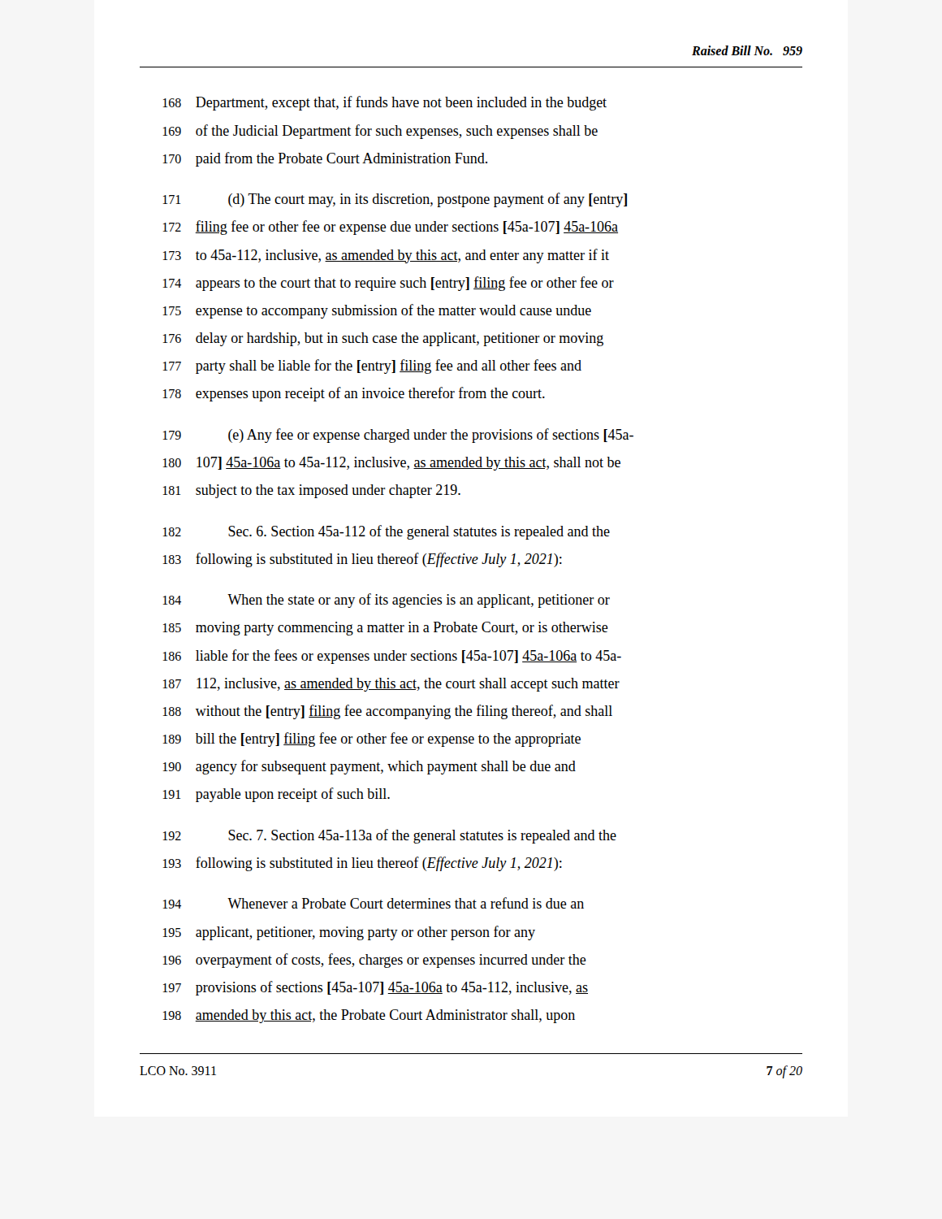Raised Bill No. 959
168 Department, except that, if funds have not been included in the budget
169 of the Judicial Department for such expenses, such expenses shall be
170 paid from the Probate Court Administration Fund.
171(d) The court may, in its discretion, postpone payment of any [entry]
172 filing fee or other fee or expense due under sections [45a-107] 45a-106a
173 to 45a-112, inclusive, as amended by this act, and enter any matter if it
174 appears to the court that to require such [entry] filing fee or other fee or
175 expense to accompany submission of the matter would cause undue
176 delay or hardship, but in such case the applicant, petitioner or moving
177 party shall be liable for the [entry] filing fee and all other fees and
178 expenses upon receipt of an invoice therefor from the court.
179(e) Any fee or expense charged under the provisions of sections [45a-
180107] 45a-106a to 45a-112, inclusive, as amended by this act, shall not be
181 subject to the tax imposed under chapter 219.
182 Sec. 6. Section 45a-112 of the general statutes is repealed and the
183 following is substituted in lieu thereof (Effective July 1, 2021):
184 When the state or any of its agencies is an applicant, petitioner or
185 moving party commencing a matter in a Probate Court, or is otherwise
186 liable for the fees or expenses under sections [45a-107] 45a-106a to 45a-
187112, inclusive, as amended by this act, the court shall accept such matter
188 without the [entry] filing fee accompanying the filing thereof, and shall
189 bill the [entry] filing fee or other fee or expense to the appropriate
190 agency for subsequent payment, which payment shall be due and
191 payable upon receipt of such bill.
192 Sec. 7. Section 45a-113a of the general statutes is repealed and the
193 following is substituted in lieu thereof (Effective July 1, 2021):
194 Whenever a Probate Court determines that a refund is due an
195 applicant, petitioner, moving party or other person for any
196 overpayment of costs, fees, charges or expenses incurred under the
197 provisions of sections [45a-107] 45a-106a to 45a-112, inclusive, as
198 amended by this act, the Probate Court Administrator shall, upon
LCO No. 3911 7 of 20